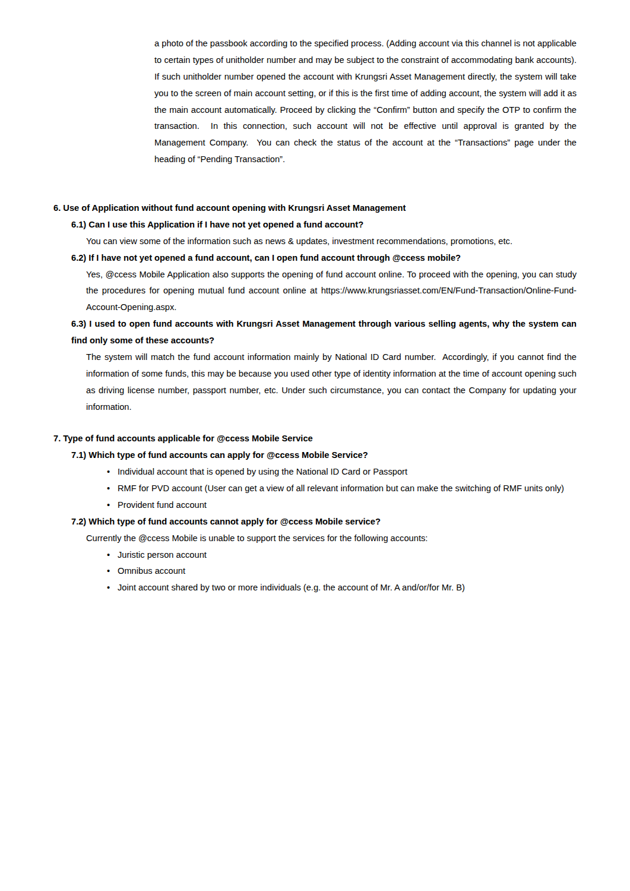a photo of the passbook according to the specified process. (Adding account via this channel is not applicable to certain types of unitholder number and may be subject to the constraint of accommodating bank accounts). If such unitholder number opened the account with Krungsri Asset Management directly, the system will take you to the screen of main account setting, or if this is the first time of adding account, the system will add it as the main account automatically. Proceed by clicking the “Confirm” button and specify the OTP to confirm the transaction. In this connection, such account will not be effective until approval is granted by the Management Company. You can check the status of the account at the “Transactions” page under the heading of “Pending Transaction”.
6. Use of Application without fund account opening with Krungsri Asset Management
6.1) Can I use this Application if I have not yet opened a fund account?
You can view some of the information such as news & updates, investment recommendations, promotions, etc.
6.2) If I have not yet opened a fund account, can I open fund account through @ccess mobile?
Yes, @ccess Mobile Application also supports the opening of fund account online. To proceed with the opening, you can study the procedures for opening mutual fund account online at https://www.krungsriasset.com/EN/Fund-Transaction/Online-Fund-Account-Opening.aspx.
6.3) I used to open fund accounts with Krungsri Asset Management through various selling agents, why the system can find only some of these accounts?
The system will match the fund account information mainly by National ID Card number. Accordingly, if you cannot find the information of some funds, this may be because you used other type of identity information at the time of account opening such as driving license number, passport number, etc. Under such circumstance, you can contact the Company for updating your information.
7. Type of fund accounts applicable for @ccess Mobile Service
7.1) Which type of fund accounts can apply for @ccess Mobile Service?
Individual account that is opened by using the National ID Card or Passport
RMF for PVD account (User can get a view of all relevant information but can make the switching of RMF units only)
Provident fund account
7.2) Which type of fund accounts cannot apply for @ccess Mobile service?
Currently the @ccess Mobile is unable to support the services for the following accounts:
Juristic person account
Omnibus account
Joint account shared by two or more individuals (e.g. the account of Mr. A and/or/for Mr. B)